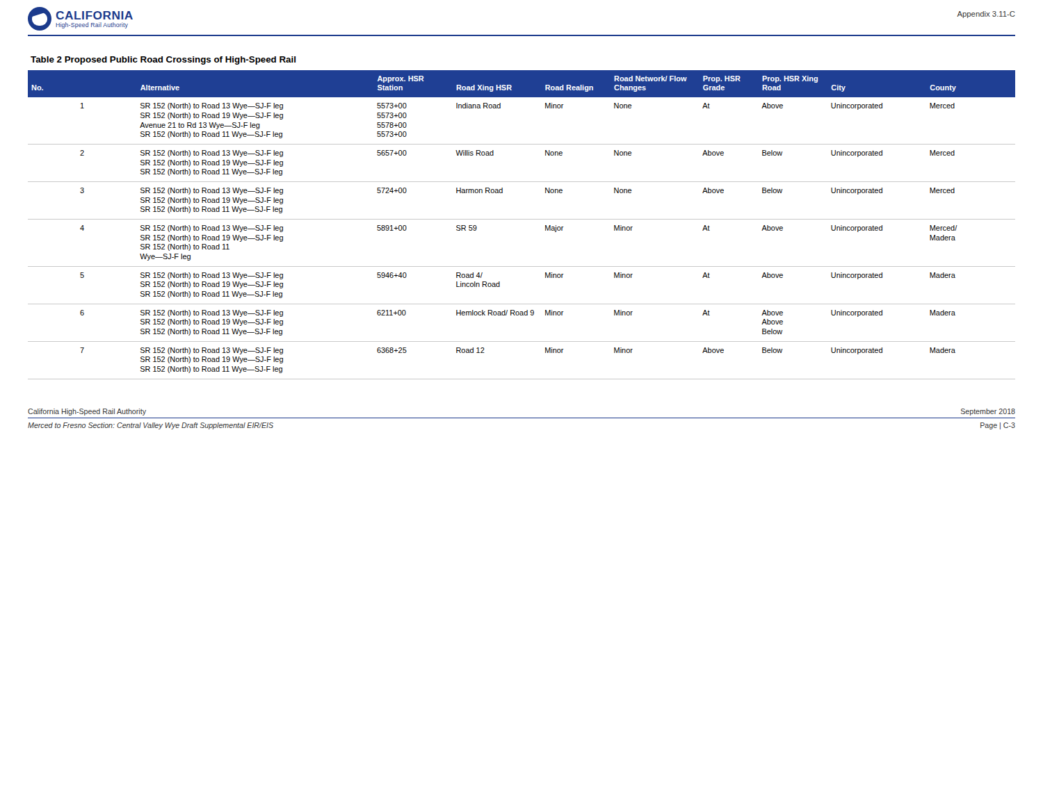CALIFORNIA
High-Speed Rail Authority
Appendix 3.11-C
Table 2 Proposed Public Road Crossings of High-Speed Rail
| No. | Alternative | Approx. HSR Station | Road Xing HSR | Road Realign | Road Network/ Flow Changes | Prop. HSR Grade | Prop. HSR Xing Road | City | County |
| --- | --- | --- | --- | --- | --- | --- | --- | --- | --- |
| 1 | SR 152 (North) to Road 13 Wye—SJ-F leg SR 152 (North) to Road 19 Wye—SJ-F leg Avenue 21 to Rd 13 Wye—SJ-F leg SR 152 (North) to Road 11 Wye—SJ-F leg | 5573+00 5573+00 5578+00 5573+00 | Indiana Road | Minor | None | At | Above | Unincorporated | Merced |
| 2 | SR 152 (North) to Road 13 Wye—SJ-F leg SR 152 (North) to Road 19 Wye—SJ-F leg SR 152 (North) to Road 11 Wye—SJ-F leg | 5657+00 | Willis Road | None | None | Above | Below | Unincorporated | Merced |
| 3 | SR 152 (North) to Road 13 Wye—SJ-F leg SR 152 (North) to Road 19 Wye—SJ-F leg SR 152 (North) to Road 11 Wye—SJ-F leg | 5724+00 | Harmon Road | None | None | Above | Below | Unincorporated | Merced |
| 4 | SR 152 (North) to Road 13 Wye—SJ-F leg SR 152 (North) to Road 19 Wye—SJ-F leg SR 152 (North) to Road 11 Wye—SJ-F leg | 5891+00 | SR 59 | Major | Minor | At | Above | Unincorporated | Merced/ Madera |
| 5 | SR 152 (North) to Road 13 Wye—SJ-F leg SR 152 (North) to Road 19 Wye—SJ-F leg SR 152 (North) to Road 11 Wye—SJ-F leg | 5946+40 | Road 4/ Lincoln Road | Minor | Minor | At | Above | Unincorporated | Madera |
| 6 | SR 152 (North) to Road 13 Wye—SJ-F leg SR 152 (North) to Road 19 Wye—SJ-F leg SR 152 (North) to Road 11 Wye—SJ-F leg | 6211+00 | Hemlock Road/ Road 9 | Minor | Minor | At | Above Above Below | Unincorporated | Madera |
| 7 | SR 152 (North) to Road 13 Wye—SJ-F leg SR 152 (North) to Road 19 Wye—SJ-F leg SR 152 (North) to Road 11 Wye—SJ-F leg | 6368+25 | Road 12 | Minor | Minor | Above | Below | Unincorporated | Madera |
California High-Speed Rail Authority
September 2018
Merced to Fresno Section: Central Valley Wye Draft Supplemental EIR/EIS
Page | C-3